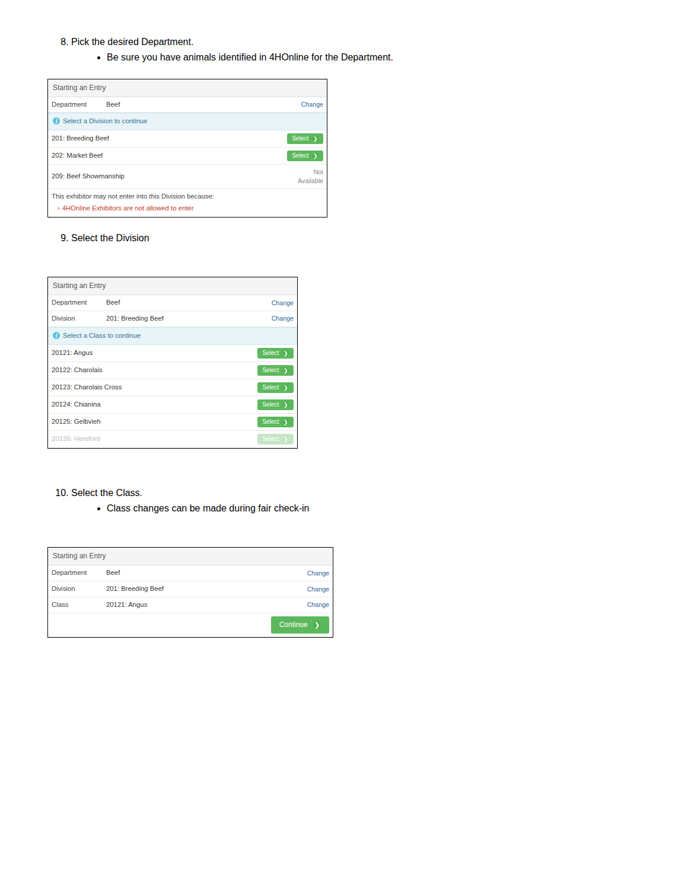Pick the desired Department.
Be sure you have animals identified in 4HOnline for the Department.
Starting an Entry
| Department | Beef | Change |
i Select a Division to continue
| 201: Breeding Beef | Select ❯ |
| 202: Market Beef | Select ❯ |
| 209: Beef Showmanship | Not Available |
This exhibitor may not enter into this Division because:
›4HOnline Exhibitors are not allowed to enter
Select the Division
Starting an Entry
| Department | Beef | Change |
| Division | 201: Breeding Beef | Change |
i Select a Class to continue
| 20121: Angus | Select ❯ |
| 20122: Charolais | Select ❯ |
| 20123: Charolais Cross | Select ❯ |
| 20124: Chianina | Select ❯ |
| 20125: Gelbvieh | Select ❯ |
| 20126: Hereford | Select ❯ |
Select the Class.
Class changes can be made during fair check-in
Starting an Entry
| Department | Beef | Change |
| Division | 201: Breeding Beef | Change |
| Class | 20121: Angus | Change |
| Continue ❯ |